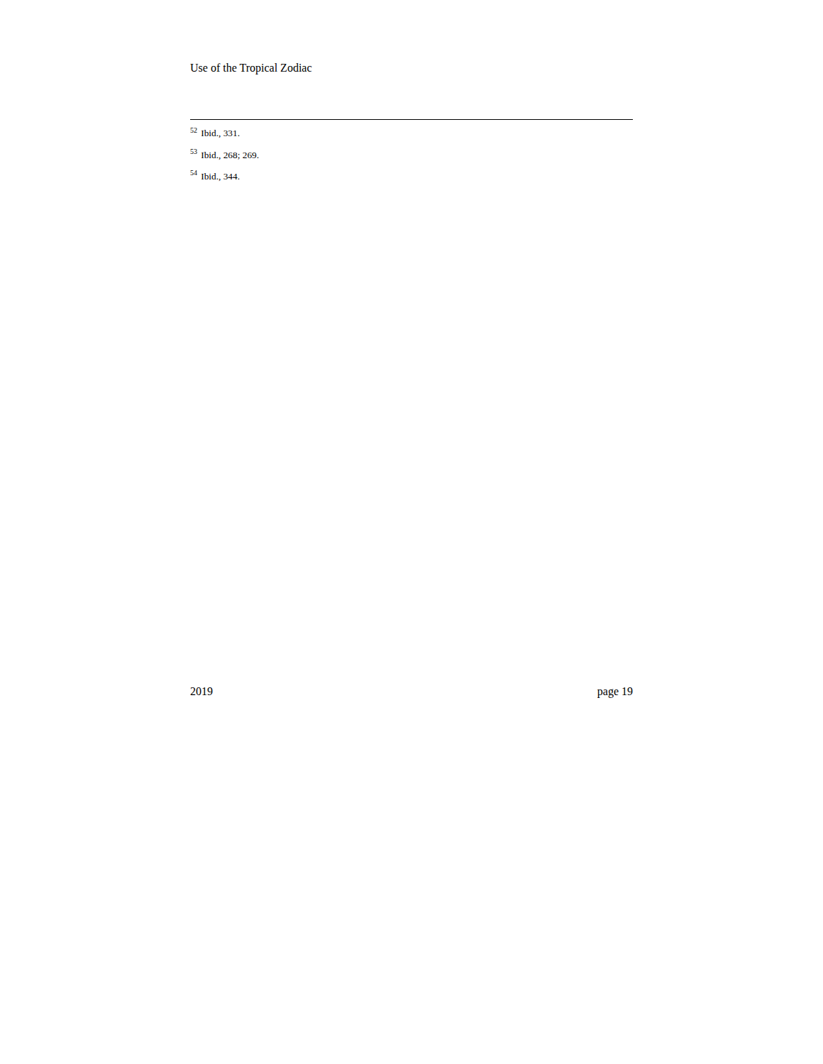Use of the Tropical Zodiac
52 Ibid., 331.
53 Ibid., 268; 269.
54 Ibid., 344.
2019 page 19